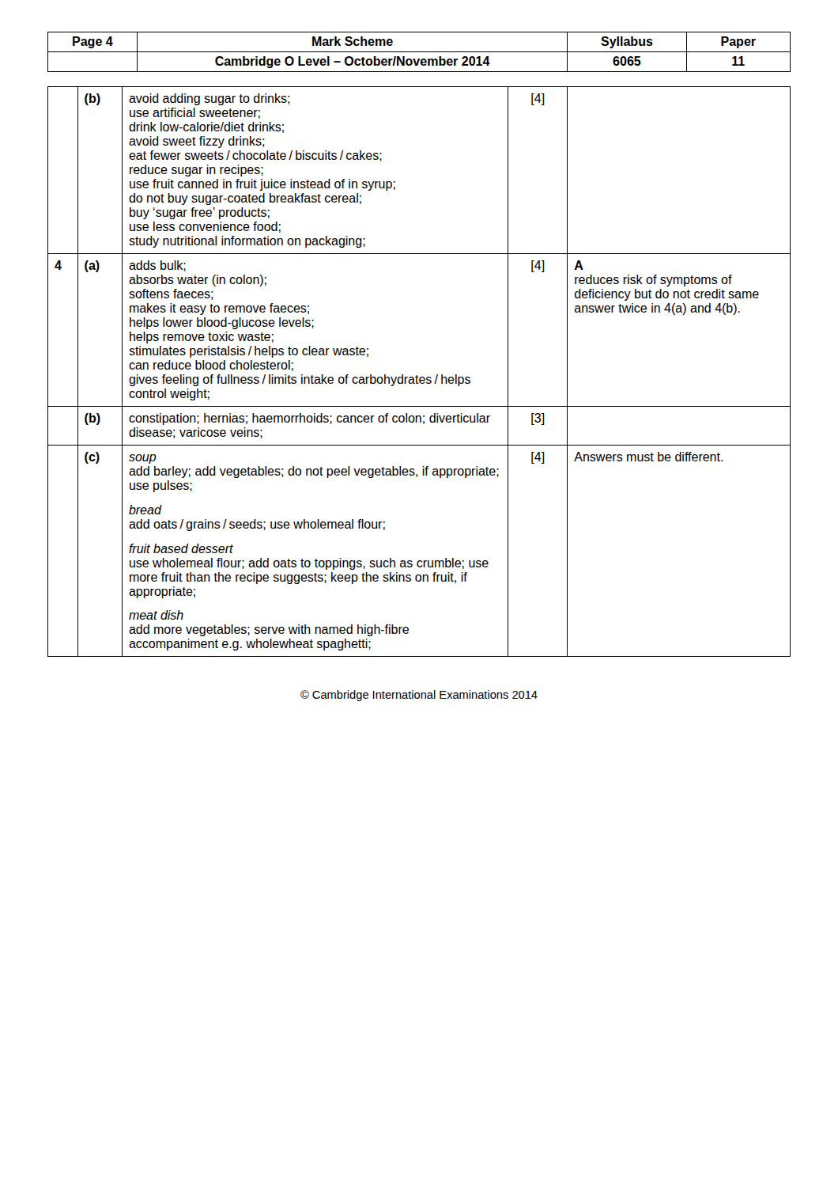| Page 4 | Mark Scheme | Syllabus | Paper |
| | Cambridge O Level – October/November 2014 | 6065 | 11 |
| | (b) | avoid adding sugar to drinks; use artificial sweetener; drink low-calorie/diet drinks; avoid sweet fizzy drinks; eat fewer sweets / chocolate / biscuits / cakes; reduce sugar in recipes; use fruit canned in fruit juice instead of in syrup; do not buy sugar-coated breakfast cereal; buy ‘sugar free’ products; use less convenience food; study nutritional information on packaging; | [4] | |
| 4 | (a) | adds bulk; absorbs water (in colon); softens faeces; makes it easy to remove faeces; helps lower blood-glucose levels; helps remove toxic waste; stimulates peristalsis / helps to clear waste; can reduce blood cholesterol; gives feeling of fullness / limits intake of carbohydrates / helps control weight; | [4] | A reduces risk of symptoms of deficiency but do not credit same answer twice in 4(a) and 4(b). |
| | (b) | constipation; hernias; haemorrhoids; cancer of colon; diverticular disease; varicose veins; | [3] | |
| | (c) | soup add barley; add vegetables; do not peel vegetables, if appropriate; use pulses; bread add oats / grains / seeds; use wholemeal flour; fruit based dessert use wholemeal flour; add oats to toppings, such as crumble; use more fruit than the recipe suggests; keep the skins on fruit, if appropriate; meat dish add more vegetables; serve with named high-fibre accompaniment e.g. wholewheat spaghetti; | [4] | Answers must be different. |
© Cambridge International Examinations 2014